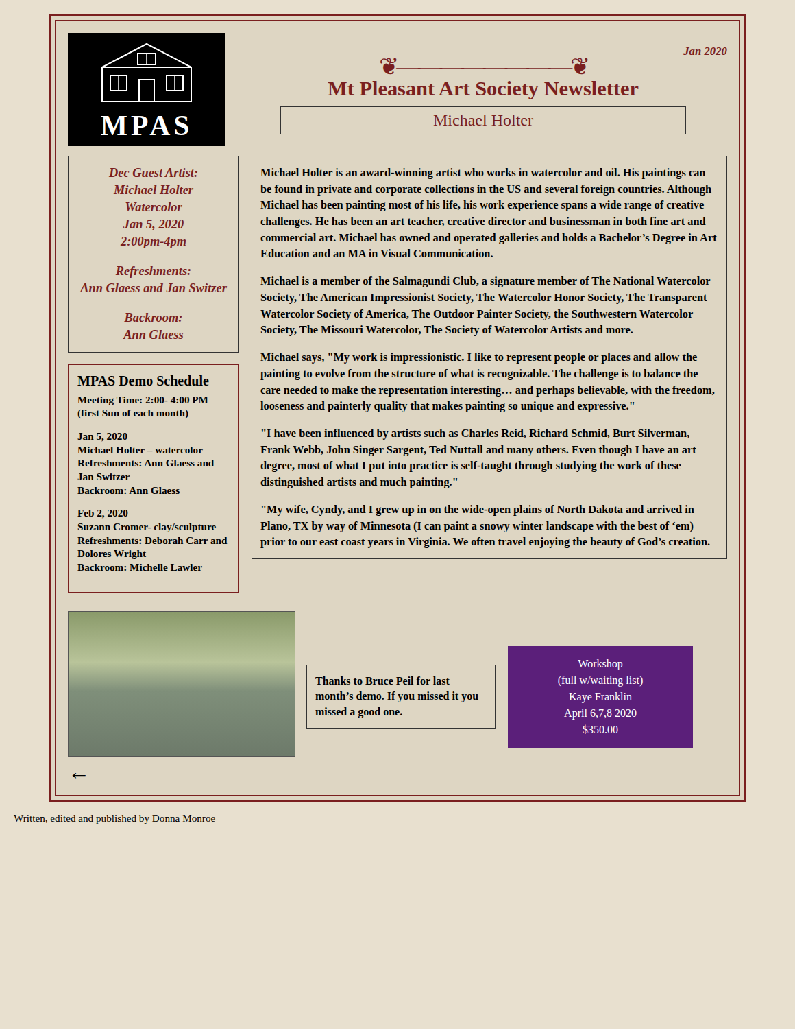MPAS
Jan 2020
❦————————❦
Mt Pleasant Art Society Newsletter
Michael Holter
Dec Guest Artist:
Michael Holter
Watercolor
Jan 5, 2020
2:00pm-4pm
Refreshments:
Ann Glaess and Jan Switzer
Backroom:
Ann Glaess
MPAS Demo Schedule
Meeting Time: 2:00- 4:00 PM (first Sun of each month)
Jan 5, 2020
Michael Holter – watercolor
Refreshments: Ann Glaess and Jan Switzer
Backroom: Ann Glaess
Feb 2, 2020
Suzann Cromer- clay/sculpture
Refreshments: Deborah Carr and Dolores Wright
Backroom: Michelle Lawler
Michael Holter is an award-winning artist who works in watercolor and oil. His paintings can be found in private and corporate collections in the US and several foreign countries. Although Michael has been painting most of his life, his work experience spans a wide range of creative challenges. He has been an art teacher, creative director and businessman in both fine art and commercial art. Michael has owned and operated galleries and holds a Bachelor’s Degree in Art Education and an MA in Visual Communication.
Michael is a member of the Salmagundi Club, a signature member of The National Watercolor Society, The American Impressionist Society, The Watercolor Honor Society, The Transparent Watercolor Society of America, The Outdoor Painter Society, the Southwestern Watercolor Society, The Missouri Watercolor, The Society of Watercolor Artists and more.
Michael says, "My work is impressionistic. I like to represent people or places and allow the painting to evolve from the structure of what is recognizable. The challenge is to balance the care needed to make the representation interesting… and perhaps believable, with the freedom, looseness and painterly quality that makes painting so unique and expressive."
"I have been influenced by artists such as Charles Reid, Richard Schmid, Burt Silverman, Frank Webb, John Singer Sargent, Ted Nuttall and many others. Even though I have an art degree, most of what I put into practice is self-taught through studying the work of these distinguished artists and much painting."
"My wife, Cyndy, and I grew up in on the wide-open plains of North Dakota and arrived in Plano, TX by way of Minnesota (I can paint a snowy winter landscape with the best of ‘em) prior to our east coast years in Virginia. We often travel enjoying the beauty of God’s creation.
←
Thanks to Bruce Peil for last month’s demo. If you missed it you missed a good one.
Workshop
(full w/waiting list)
Kaye Franklin
April 6,7,8 2020
$350.00
Written, edited and published by Donna Monroe